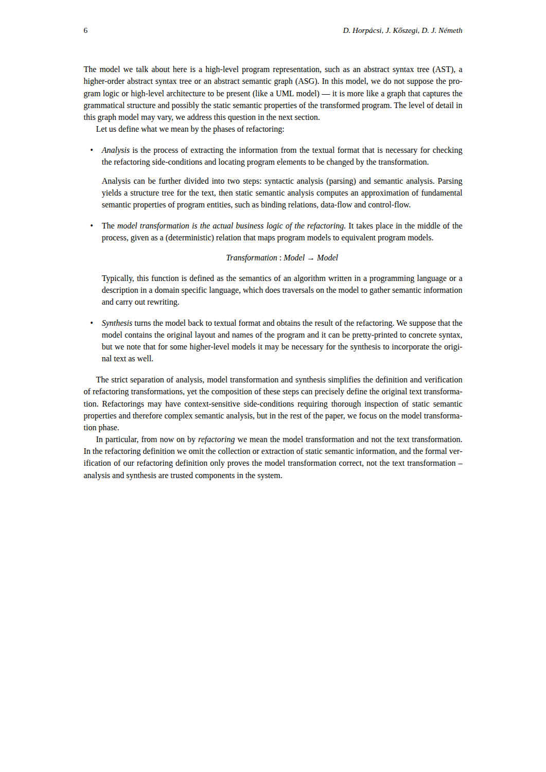6 D. Horpácsi, J. Kőszegi, D. J. Németh
The model we talk about here is a high-level program representation, such as an abstract syntax tree (AST), a higher-order abstract syntax tree or an abstract semantic graph (ASG). In this model, we do not suppose the program logic or high-level architecture to be present (like a UML model) — it is more like a graph that captures the grammatical structure and possibly the static semantic properties of the transformed program. The level of detail in this graph model may vary, we address this question in the next section.
Let us define what we mean by the phases of refactoring:
Analysis is the process of extracting the information from the textual format that is necessary for checking the refactoring side-conditions and locating program elements to be changed by the transformation.
Analysis can be further divided into two steps: syntactic analysis (parsing) and semantic analysis. Parsing yields a structure tree for the text, then static semantic analysis computes an approximation of fundamental semantic properties of program entities, such as binding relations, data-flow and control-flow.
The model transformation is the actual business logic of the refactoring. It takes place in the middle of the process, given as a (deterministic) relation that maps program models to equivalent program models.
Transformation : Model → Model
Typically, this function is defined as the semantics of an algorithm written in a programming language or a description in a domain specific language, which does traversals on the model to gather semantic information and carry out rewriting.
Synthesis turns the model back to textual format and obtains the result of the refactoring. We suppose that the model contains the original layout and names of the program and it can be pretty-printed to concrete syntax, but we note that for some higher-level models it may be necessary for the synthesis to incorporate the original text as well.
The strict separation of analysis, model transformation and synthesis simplifies the definition and verification of refactoring transformations, yet the composition of these steps can precisely define the original text transformation. Refactorings may have context-sensitive side-conditions requiring thorough inspection of static semantic properties and therefore complex semantic analysis, but in the rest of the paper, we focus on the model transformation phase.
In particular, from now on by refactoring we mean the model transformation and not the text transformation. In the refactoring definition we omit the collection or extraction of static semantic information, and the formal verification of our refactoring definition only proves the model transformation correct, not the text transformation – analysis and synthesis are trusted components in the system.